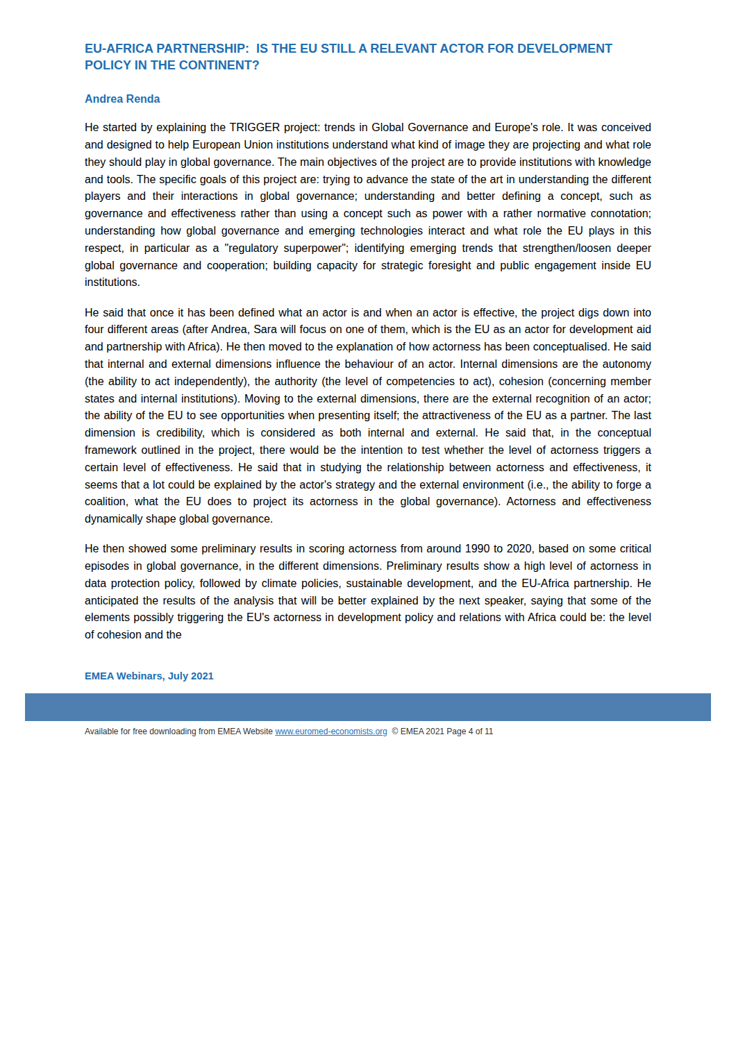EU-Africa Partnership: Is the EU still a relevant actor for development policy in the continent?
Andrea Renda
He started by explaining the TRIGGER project: trends in Global Governance and Europe's role. It was conceived and designed to help European Union institutions understand what kind of image they are projecting and what role they should play in global governance. The main objectives of the project are to provide institutions with knowledge and tools. The specific goals of this project are: trying to advance the state of the art in understanding the different players and their interactions in global governance; understanding and better defining a concept, such as governance and effectiveness rather than using a concept such as power with a rather normative connotation; understanding how global governance and emerging technologies interact and what role the EU plays in this respect, in particular as a "regulatory superpower"; identifying emerging trends that strengthen/loosen deeper global governance and cooperation; building capacity for strategic foresight and public engagement inside EU institutions.
He said that once it has been defined what an actor is and when an actor is effective, the project digs down into four different areas (after Andrea, Sara will focus on one of them, which is the EU as an actor for development aid and partnership with Africa). He then moved to the explanation of how actorness has been conceptualised. He said that internal and external dimensions influence the behaviour of an actor. Internal dimensions are the autonomy (the ability to act independently), the authority (the level of competencies to act), cohesion (concerning member states and internal institutions). Moving to the external dimensions, there are the external recognition of an actor; the ability of the EU to see opportunities when presenting itself; the attractiveness of the EU as a partner. The last dimension is credibility, which is considered as both internal and external. He said that, in the conceptual framework outlined in the project, there would be the intention to test whether the level of actorness triggers a certain level of effectiveness. He said that in studying the relationship between actorness and effectiveness, it seems that a lot could be explained by the actor's strategy and the external environment (i.e., the ability to forge a coalition, what the EU does to project its actorness in the global governance). Actorness and effectiveness dynamically shape global governance.
He then showed some preliminary results in scoring actorness from around 1990 to 2020, based on some critical episodes in global governance, in the different dimensions. Preliminary results show a high level of actorness in data protection policy, followed by climate policies, sustainable development, and the EU-Africa partnership. He anticipated the results of the analysis that will be better explained by the next speaker, saying that some of the elements possibly triggering the EU's actorness in development policy and relations with Africa could be: the level of cohesion and the
EMEA Webinars, July 2021
Available for free downloading from EMEA Website www.euromed-economists.org © EMEA 2021 Page 4 of 11